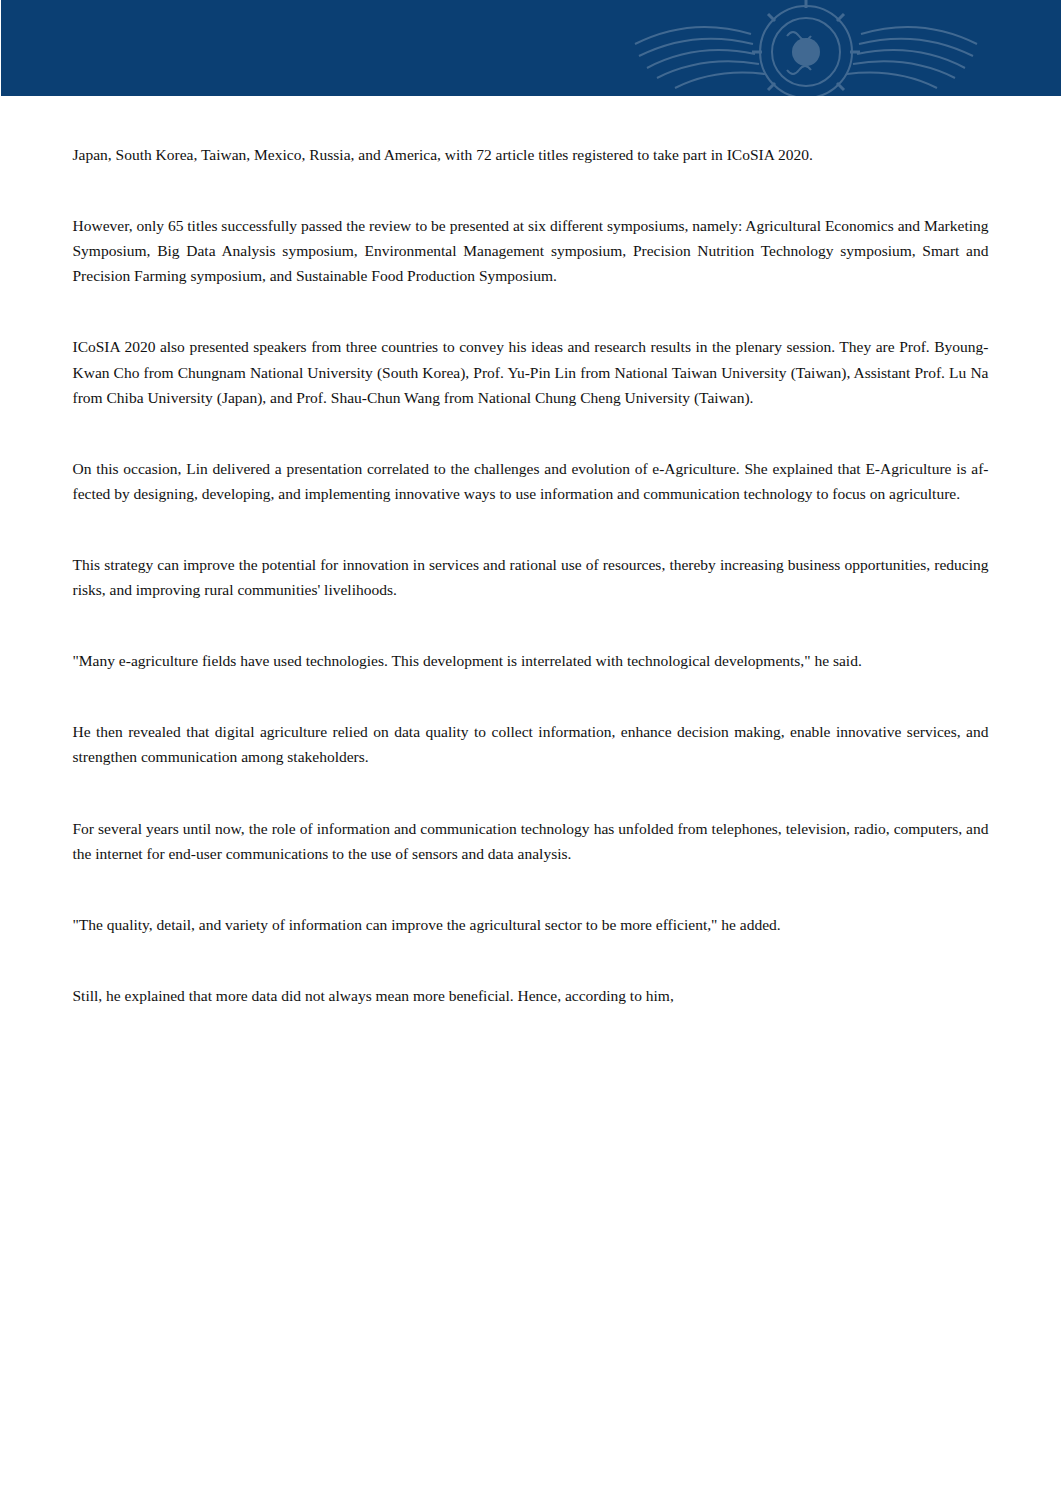Japan, South Korea, Taiwan, Mexico, Russia, and America, with 72 article titles registered to take part in ICoSIA 2020.
However, only 65 titles successfully passed the review to be presented at six different symposiums, namely: Agricultural Economics and Marketing Symposium, Big Data Analysis symposium, Environmental Management symposium, Precision Nutrition Technology symposium, Smart and Precision Farming symposium, and Sustainable Food Production Symposium.
ICoSIA 2020 also presented speakers from three countries to convey his ideas and research results in the plenary session. They are Prof. Byoung-Kwan Cho from Chungnam National University (South Korea), Prof. Yu-Pin Lin from National Taiwan University (Taiwan), Assistant Prof. Lu Na from Chiba University (Japan), and Prof. Shau-Chun Wang from National Chung Cheng University (Taiwan).
On this occasion, Lin delivered a presentation correlated to the challenges and evolution of e-Agriculture. She explained that E-Agriculture is affected by designing, developing, and implementing innovative ways to use information and communication technology to focus on agriculture.
This strategy can improve the potential for innovation in services and rational use of resources, thereby increasing business opportunities, reducing risks, and improving rural communities' livelihoods.
"Many e-agriculture fields have used technologies. This development is interrelated with technological developments," he said.
He then revealed that digital agriculture relied on data quality to collect information, enhance decision making, enable innovative services, and strengthen communication among stakeholders.
For several years until now, the role of information and communication technology has unfolded from telephones, television, radio, computers, and the internet for end-user communications to the use of sensors and data analysis.
"The quality, detail, and variety of information can improve the agricultural sector to be more efficient," he added.
Still, he explained that more data did not always mean more beneficial. Hence, according to him,